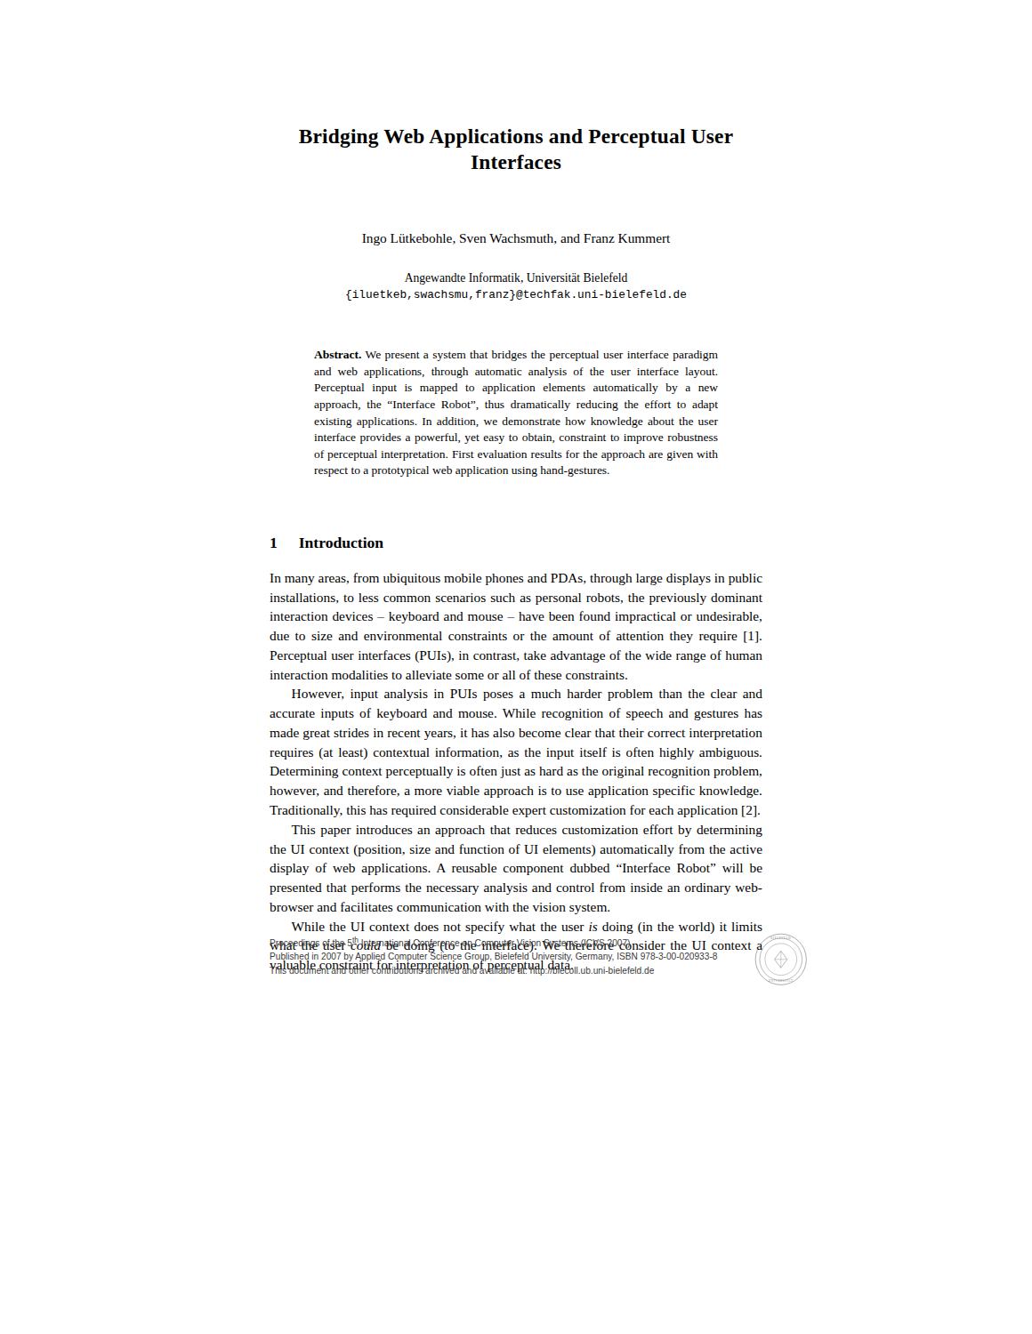Bridging Web Applications and Perceptual User
Interfaces
Ingo Lütkebohle, Sven Wachsmuth, and Franz Kummert
Angewandte Informatik, Universität Bielefeld
{iluetkeb,swachsmu,franz}@techfak.uni-bielefeld.de
Abstract. We present a system that bridges the perceptual user interface paradigm and web applications, through automatic analysis of the user interface layout. Perceptual input is mapped to application elements automatically by a new approach, the “Interface Robot”, thus dramatically reducing the effort to adapt existing applications. In addition, we demonstrate how knowledge about the user interface provides a powerful, yet easy to obtain, constraint to improve robustness of perceptual interpretation. First evaluation results for the approach are given with respect to a prototypical web application using hand-gestures.
1 Introduction
In many areas, from ubiquitous mobile phones and PDAs, through large displays in public installations, to less common scenarios such as personal robots, the previously dominant interaction devices – keyboard and mouse – have been found impractical or undesirable, due to size and environmental constraints or the amount of attention they require [1]. Perceptual user interfaces (PUIs), in contrast, take advantage of the wide range of human interaction modalities to alleviate some or all of these constraints.
However, input analysis in PUIs poses a much harder problem than the clear and accurate inputs of keyboard and mouse. While recognition of speech and gestures has made great strides in recent years, it has also become clear that their correct interpretation requires (at least) contextual information, as the input itself is often highly ambiguous. Determining context perceptually is often just as hard as the original recognition problem, however, and therefore, a more viable approach is to use application specific knowledge. Traditionally, this has required considerable expert customization for each application [2].
This paper introduces an approach that reduces customization effort by determining the UI context (position, size and function of UI elements) automatically from the active display of web applications. A reusable component dubbed “Interface Robot” will be presented that performs the necessary analysis and control from inside an ordinary web-browser and facilitates communication with the vision system.
While the UI context does not specify what the user is doing (in the world) it limits what the user could be doing (to the interface). We therefore consider the UI context a valuable constraint for interpretation of perceptual data.
Proceedings of the 5th International Conference on Computer Vision Systems (ICVS 2007)
Published in 2007 by Applied Computer Science Group, Bielefeld University, Germany, ISBN 978-3-00-020933-8
This document and other contributions archived and available at: http://biecoll.ub.uni-bielefeld.de
BIELEFELD UNIVERSITAT